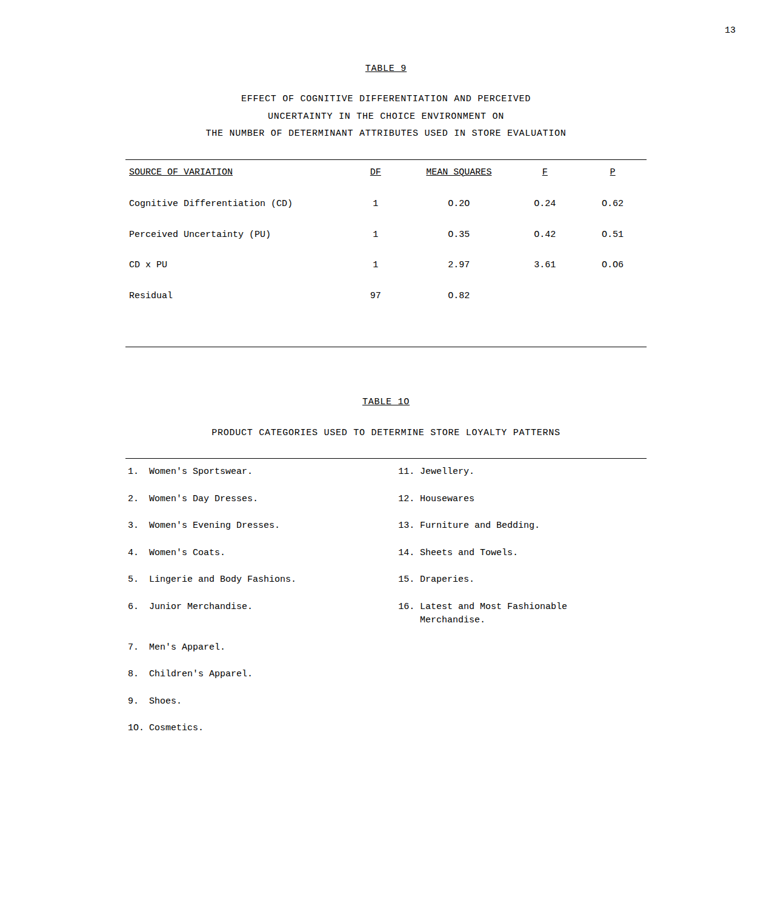13
TABLE 9
EFFECT OF COGNITIVE DIFFERENTIATION AND PERCEIVED
UNCERTAINTY IN THE CHOICE ENVIRONMENT ON
THE NUMBER OF DETERMINANT ATTRIBUTES USED IN STORE EVALUATION
| SOURCE OF VARIATION | DF | MEAN SQUARES | F | P |
| --- | --- | --- | --- | --- |
| Cognitive Differentiation (CD) | 1 | O.2O | O.24 | O.62 |
| Perceived Uncertainty (PU) | 1 | O.35 | O.42 | O.51 |
| CD x PU | 1 | 2.97 | 3.61 | O.O6 |
| Residual | 97 | O.82 | | |
TABLE 1O
PRODUCT CATEGORIES USED TO DETERMINE STORE LOYALTY PATTERNS
| 1. | Women's Sportswear. | 11. | Jewellery. |
| 2. | Women's Day Dresses. | 12. | Housewares |
| 3. | Women's Evening Dresses. | 13. | Furniture and Bedding. |
| 4. | Women's Coats. | 14. | Sheets and Towels. |
| 5. | Lingerie and Body Fashions. | 15. | Draperies. |
| 6. | Junior Merchandise. | 16. | Latest and Most Fashionable Merchandise. |
| 7. | Men's Apparel. | | |
| 8. | Children's Apparel. | | |
| 9. | Shoes. | | |
| 1O. | Cosmetics. | | |